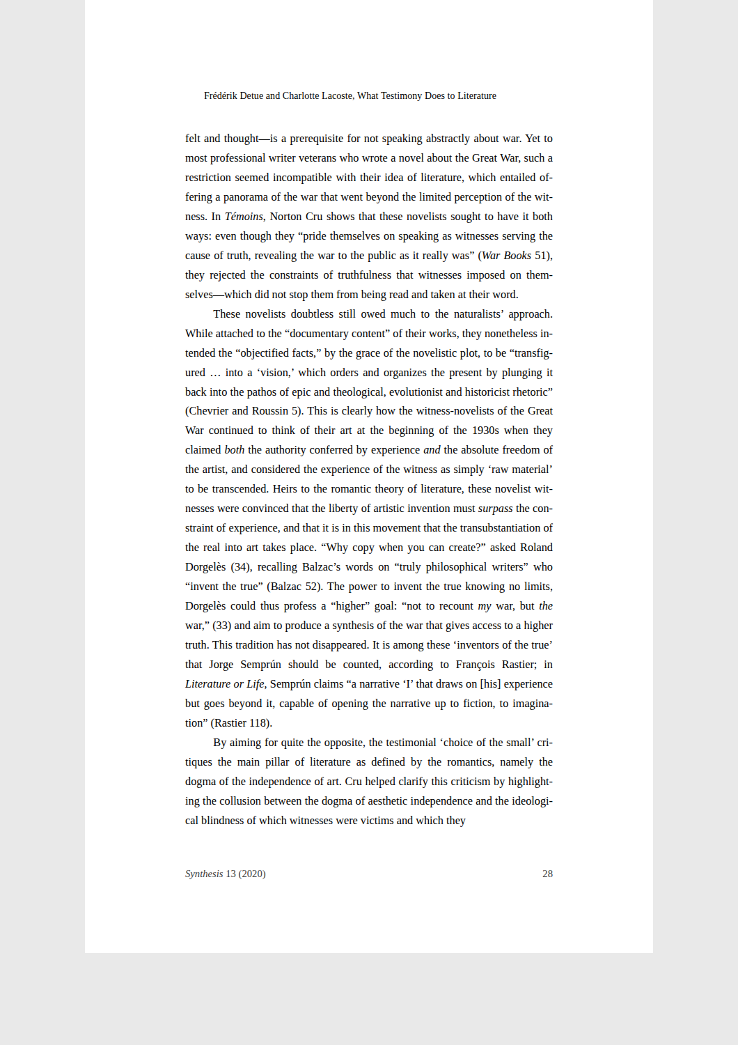Frédérik Detue and Charlotte Lacoste, What Testimony Does to Literature
felt and thought—is a prerequisite for not speaking abstractly about war. Yet to most professional writer veterans who wrote a novel about the Great War, such a restriction seemed incompatible with their idea of literature, which entailed offering a panorama of the war that went beyond the limited perception of the witness. In Témoins, Norton Cru shows that these novelists sought to have it both ways: even though they “pride themselves on speaking as witnesses serving the cause of truth, revealing the war to the public as it really was” (War Books 51), they rejected the constraints of truthfulness that witnesses imposed on themselves—which did not stop them from being read and taken at their word.
These novelists doubtless still owed much to the naturalists’ approach. While attached to the “documentary content” of their works, they nonetheless intended the “objectified facts,” by the grace of the novelistic plot, to be “transfigured … into a ‘vision,’ which orders and organizes the present by plunging it back into the pathos of epic and theological, evolutionist and historicist rhetoric” (Chevrier and Roussin 5). This is clearly how the witness-novelists of the Great War continued to think of their art at the beginning of the 1930s when they claimed both the authority conferred by experience and the absolute freedom of the artist, and considered the experience of the witness as simply ‘raw material’ to be transcended. Heirs to the romantic theory of literature, these novelist witnesses were convinced that the liberty of artistic invention must surpass the constraint of experience, and that it is in this movement that the transubstantiation of the real into art takes place. “Why copy when you can create?” asked Roland Dorgelès (34), recalling Balzac’s words on “truly philosophical writers” who “invent the true” (Balzac 52). The power to invent the true knowing no limits, Dorgelès could thus profess a “higher” goal: “not to recount my war, but the war,” (33) and aim to produce a synthesis of the war that gives access to a higher truth. This tradition has not disappeared. It is among these ‘inventors of the true’ that Jorge Semprún should be counted, according to François Rastier; in Literature or Life, Semprún claims “a narrative ‘I’ that draws on [his] experience but goes beyond it, capable of opening the narrative up to fiction, to imagination” (Rastier 118).
By aiming for quite the opposite, the testimonial ‘choice of the small’ critiques the main pillar of literature as defined by the romantics, namely the dogma of the independence of art. Cru helped clarify this criticism by highlighting the collusion between the dogma of aesthetic independence and the ideological blindness of which witnesses were victims and which they
Synthesis 13 (2020)
28